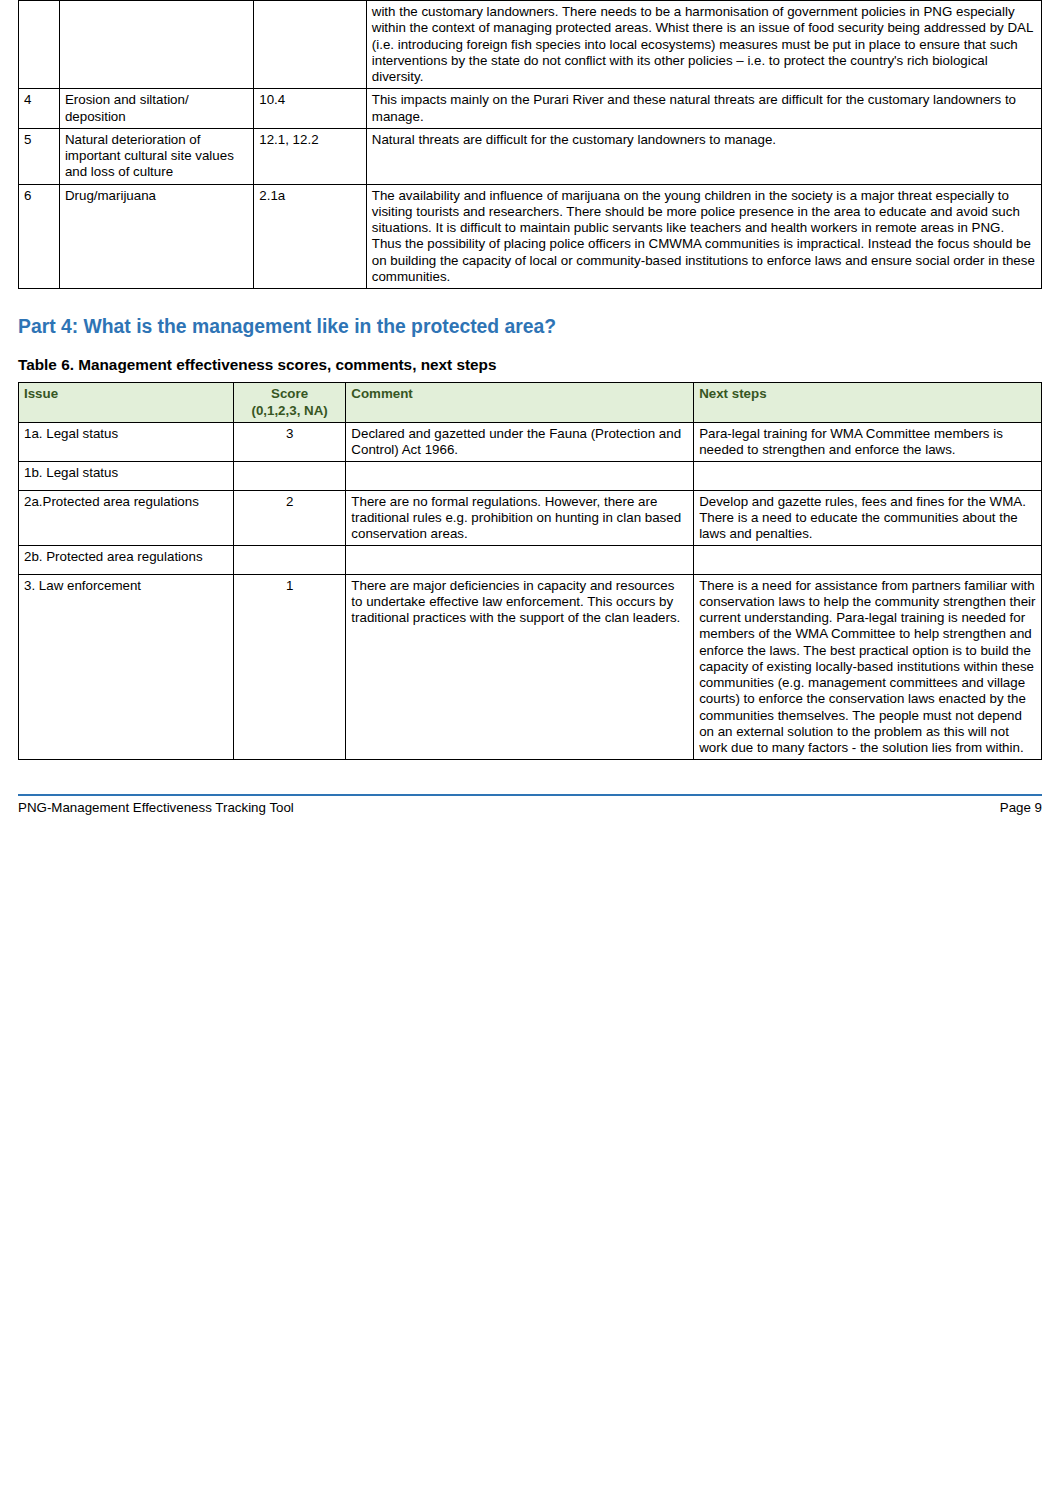| | | | with the customary landowners. There needs to be a harmonisation of government policies in PNG especially within the context of managing protected areas. Whist there is an issue of food security being addressed by DAL (i.e. introducing foreign fish species into local ecosystems) measures must be put in place to ensure that such interventions by the state do not conflict with its other policies – i.e. to protect the country's rich biological diversity. |
| 4 | Erosion and siltation/ deposition | 10.4 | This impacts mainly on the Purari River and these natural threats are difficult for the customary landowners to manage. |
| 5 | Natural deterioration of important cultural site values and loss of culture | 12.1, 12.2 | Natural threats are difficult for the customary landowners to manage. |
| 6 | Drug/marijuana | 2.1a | The availability and influence of marijuana on the young children in the society is a major threat especially to visiting tourists and researchers. There should be more police presence in the area to educate and avoid such situations. It is difficult to maintain public servants like teachers and health workers in remote areas in PNG. Thus the possibility of placing police officers in CMWMA communities is impractical. Instead the focus should be on building the capacity of local or community-based institutions to enforce laws and ensure social order in these communities. |
Part 4: What is the management like in the protected area?
Table 6. Management effectiveness scores, comments, next steps
| Issue | Score (0,1,2,3, NA) | Comment | Next steps |
| 1a. Legal status | 3 | Declared and gazetted under the Fauna (Protection and Control) Act 1966. | Para-legal training for WMA Committee members is needed to strengthen and enforce the laws. |
| 1b. Legal status | | | |
| 2a.Protected area regulations | 2 | There are no formal regulations. However, there are traditional rules e.g. prohibition on hunting in clan based conservation areas. | Develop and gazette rules, fees and fines for the WMA. There is a need to educate the communities about the laws and penalties. |
| 2b. Protected area regulations | | | |
| 3. Law enforcement | 1 | There are major deficiencies in capacity and resources to undertake effective law enforcement. This occurs by traditional practices with the support of the clan leaders. | There is a need for assistance from partners familiar with conservation laws to help the community strengthen their current understanding. Para-legal training is needed for members of the WMA Committee to help strengthen and enforce the laws. The best practical option is to build the capacity of existing locally-based institutions within these communities (e.g. management committees and village courts) to enforce the conservation laws enacted by the communities themselves. The people must not depend on an external solution to the problem as this will not work due to many factors - the solution lies from within. |
PNG-Management Effectiveness Tracking Tool Page 9